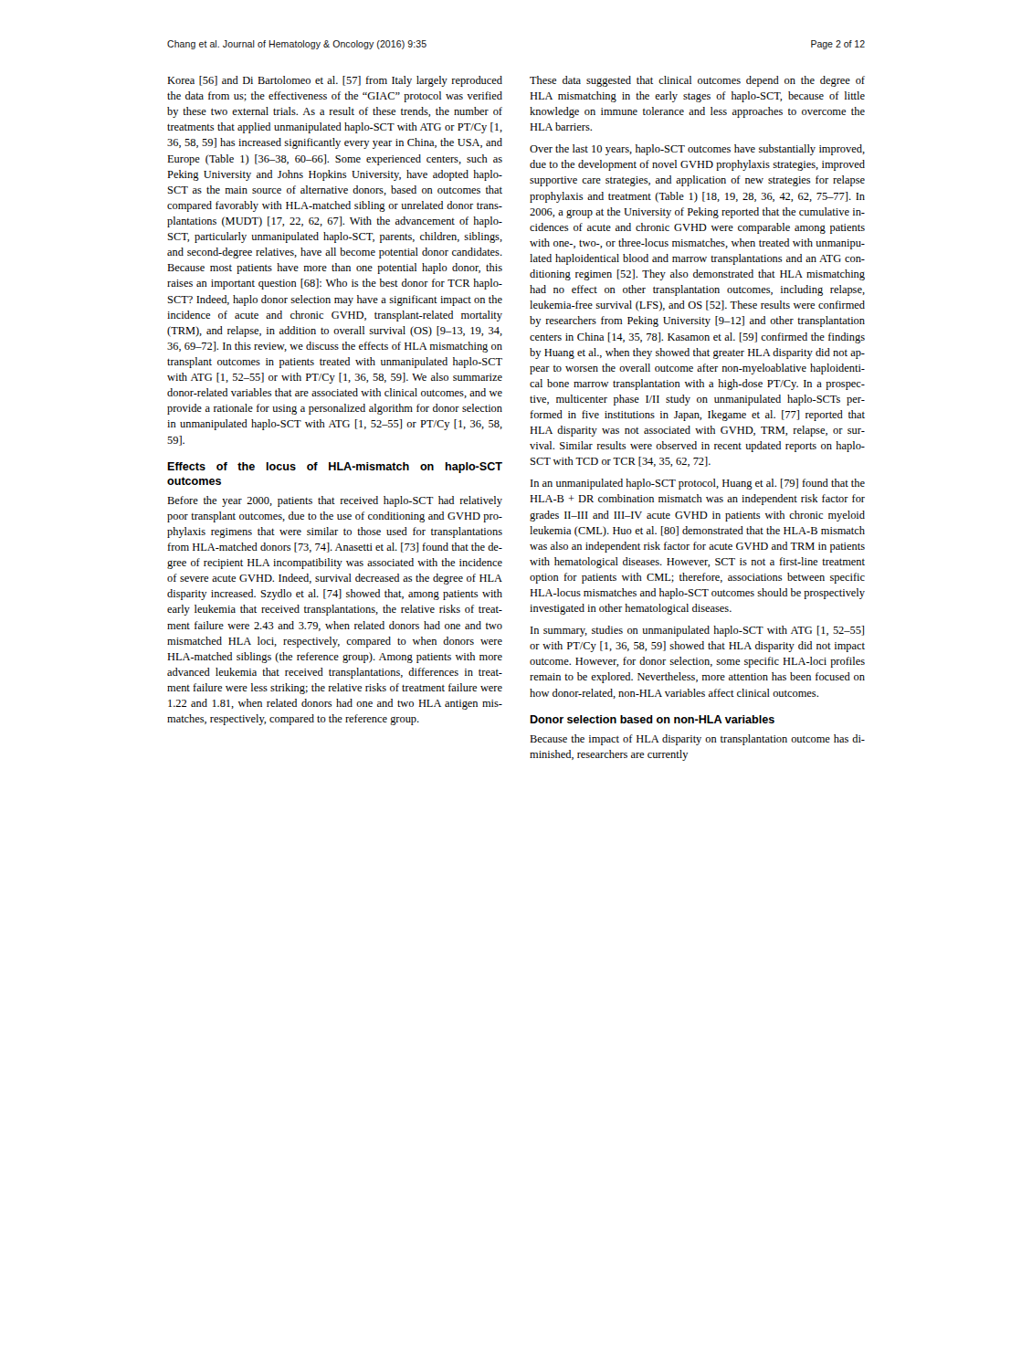Chang et al. Journal of Hematology & Oncology (2016) 9:35
Page 2 of 12
Korea [56] and Di Bartolomeo et al. [57] from Italy largely reproduced the data from us; the effectiveness of the “GIAC” protocol was verified by these two external trials. As a result of these trends, the number of treatments that applied unmanipulated haplo-SCT with ATG or PT/Cy [1, 36, 58, 59] has increased significantly every year in China, the USA, and Europe (Table 1) [36–38, 60–66]. Some experienced centers, such as Peking University and Johns Hopkins University, have adopted haplo-SCT as the main source of alternative donors, based on outcomes that compared favorably with HLA-matched sibling or unrelated donor transplantations (MUDT) [17, 22, 62, 67]. With the advancement of haplo-SCT, particularly unmanipulated haplo-SCT, parents, children, siblings, and second-degree relatives, have all become potential donor candidates. Because most patients have more than one potential haplo donor, this raises an important question [68]: Who is the best donor for TCR haplo-SCT? Indeed, haplo donor selection may have a significant impact on the incidence of acute and chronic GVHD, transplant-related mortality (TRM), and relapse, in addition to overall survival (OS) [9–13, 19, 34, 36, 69–72]. In this review, we discuss the effects of HLA mismatching on transplant outcomes in patients treated with unmanipulated haplo-SCT with ATG [1, 52–55] or with PT/Cy [1, 36, 58, 59]. We also summarize donor-related variables that are associated with clinical outcomes, and we provide a rationale for using a personalized algorithm for donor selection in unmanipulated haplo-SCT with ATG [1, 52–55] or PT/Cy [1, 36, 58, 59].
Effects of the locus of HLA-mismatch on haplo-SCT outcomes
Before the year 2000, patients that received haplo-SCT had relatively poor transplant outcomes, due to the use of conditioning and GVHD prophylaxis regimens that were similar to those used for transplantations from HLA-matched donors [73, 74]. Anasetti et al. [73] found that the degree of recipient HLA incompatibility was associated with the incidence of severe acute GVHD. Indeed, survival decreased as the degree of HLA disparity increased. Szydlo et al. [74] showed that, among patients with early leukemia that received transplantations, the relative risks of treatment failure were 2.43 and 3.79, when related donors had one and two mismatched HLA loci, respectively, compared to when donors were HLA-matched siblings (the reference group). Among patients with more advanced leukemia that received transplantations, differences in treatment failure were less striking; the relative risks of treatment failure were 1.22 and 1.81, when related donors had one and two HLA antigen mismatches, respectively, compared to the reference group.
These data suggested that clinical outcomes depend on the degree of HLA mismatching in the early stages of haplo-SCT, because of little knowledge on immune tolerance and less approaches to overcome the HLA barriers.
Over the last 10 years, haplo-SCT outcomes have substantially improved, due to the development of novel GVHD prophylaxis strategies, improved supportive care strategies, and application of new strategies for relapse prophylaxis and treatment (Table 1) [18, 19, 28, 36, 42, 62, 75–77]. In 2006, a group at the University of Peking reported that the cumulative incidences of acute and chronic GVHD were comparable among patients with one-, two-, or three-locus mismatches, when treated with unmanipulated haploidentical blood and marrow transplantations and an ATG conditioning regimen [52]. They also demonstrated that HLA mismatching had no effect on other transplantation outcomes, including relapse, leukemia-free survival (LFS), and OS [52]. These results were confirmed by researchers from Peking University [9–12] and other transplantation centers in China [14, 35, 78]. Kasamon et al. [59] confirmed the findings by Huang et al., when they showed that greater HLA disparity did not appear to worsen the overall outcome after non-myeloablative haploidentical bone marrow transplantation with a high-dose PT/Cy. In a prospective, multicenter phase I/II study on unmanipulated haplo-SCTs performed in five institutions in Japan, Ikegame et al. [77] reported that HLA disparity was not associated with GVHD, TRM, relapse, or survival. Similar results were observed in recent updated reports on haplo-SCT with TCD or TCR [34, 35, 62, 72].
In an unmanipulated haplo-SCT protocol, Huang et al. [79] found that the HLA-B + DR combination mismatch was an independent risk factor for grades II–III and III–IV acute GVHD in patients with chronic myeloid leukemia (CML). Huo et al. [80] demonstrated that the HLA-B mismatch was also an independent risk factor for acute GVHD and TRM in patients with hematological diseases. However, SCT is not a first-line treatment option for patients with CML; therefore, associations between specific HLA-locus mismatches and haplo-SCT outcomes should be prospectively investigated in other hematological diseases.
In summary, studies on unmanipulated haplo-SCT with ATG [1, 52–55] or with PT/Cy [1, 36, 58, 59] showed that HLA disparity did not impact outcome. However, for donor selection, some specific HLA-loci profiles remain to be explored. Nevertheless, more attention has been focused on how donor-related, non-HLA variables affect clinical outcomes.
Donor selection based on non-HLA variables
Because the impact of HLA disparity on transplantation outcome has diminished, researchers are currently